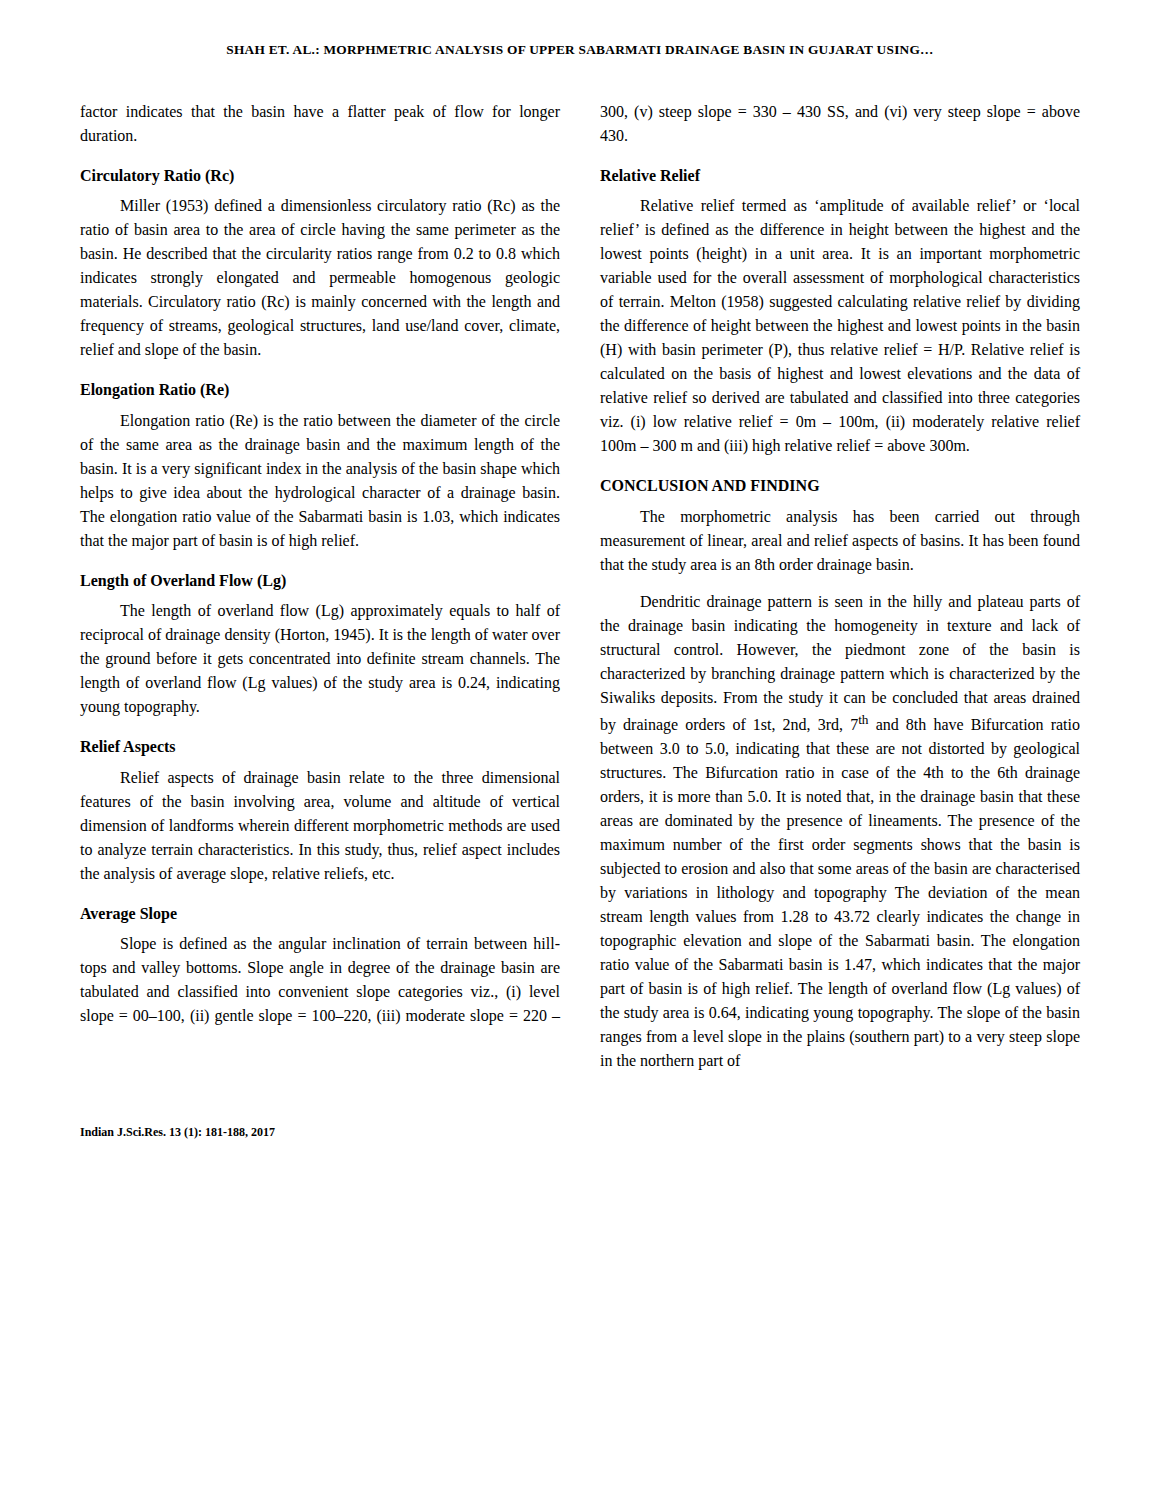SHAH ET. AL.: MORPHMETRIC ANALYSIS OF UPPER SABARMATI DRAINAGE BASIN IN GUJARAT USING…
factor indicates that the basin have a flatter peak of flow for longer duration.
Circulatory Ratio (Rc)
Miller (1953) defined a dimensionless circulatory ratio (Rc) as the ratio of basin area to the area of circle having the same perimeter as the basin. He described that the circularity ratios range from 0.2 to 0.8 which indicates strongly elongated and permeable homogenous geologic materials. Circulatory ratio (Rc) is mainly concerned with the length and frequency of streams, geological structures, land use/land cover, climate, relief and slope of the basin.
Elongation Ratio (Re)
Elongation ratio (Re) is the ratio between the diameter of the circle of the same area as the drainage basin and the maximum length of the basin. It is a very significant index in the analysis of the basin shape which helps to give idea about the hydrological character of a drainage basin. The elongation ratio value of the Sabarmati basin is 1.03, which indicates that the major part of basin is of high relief.
Length of Overland Flow (Lg)
The length of overland flow (Lg) approximately equals to half of reciprocal of drainage density (Horton, 1945). It is the length of water over the ground before it gets concentrated into definite stream channels. The length of overland flow (Lg values) of the study area is 0.24, indicating young topography.
Relief Aspects
Relief aspects of drainage basin relate to the three dimensional features of the basin involving area, volume and altitude of vertical dimension of landforms wherein different morphometric methods are used to analyze terrain characteristics. In this study, thus, relief aspect includes the analysis of average slope, relative reliefs, etc.
Average Slope
Slope is defined as the angular inclination of terrain between hill-tops and valley bottoms. Slope angle in degree of the drainage basin are tabulated and classified into convenient slope categories viz., (i) level slope = 00–100, (ii) gentle slope = 100–220, (iii) moderate slope = 220 – 300, (v) steep slope = 330 – 430 SS, and (vi) very steep slope = above 430.
Relative Relief
Relative relief termed as ‘amplitude of available relief’ or ‘local relief’ is defined as the difference in height between the highest and the lowest points (height) in a unit area. It is an important morphometric variable used for the overall assessment of morphological characteristics of terrain. Melton (1958) suggested calculating relative relief by dividing the difference of height between the highest and lowest points in the basin (H) with basin perimeter (P), thus relative relief = H/P. Relative relief is calculated on the basis of highest and lowest elevations and the data of relative relief so derived are tabulated and classified into three categories viz. (i) low relative relief = 0m – 100m, (ii) moderately relative relief 100m – 300 m and (iii) high relative relief = above 300m.
CONCLUSION AND FINDING
The morphometric analysis has been carried out through measurement of linear, areal and relief aspects of basins. It has been found that the study area is an 8th order drainage basin.
Dendritic drainage pattern is seen in the hilly and plateau parts of the drainage basin indicating the homogeneity in texture and lack of structural control. However, the piedmont zone of the basin is characterized by branching drainage pattern which is characterized by the Siwaliks deposits. From the study it can be concluded that areas drained by drainage orders of 1st, 2nd, 3rd, 7th and 8th have Bifurcation ratio between 3.0 to 5.0, indicating that these are not distorted by geological structures. The Bifurcation ratio in case of the 4th to the 6th drainage orders, it is more than 5.0. It is noted that, in the drainage basin that these areas are dominated by the presence of lineaments. The presence of the maximum number of the first order segments shows that the basin is subjected to erosion and also that some areas of the basin are characterised by variations in lithology and topography The deviation of the mean stream length values from 1.28 to 43.72 clearly indicates the change in topographic elevation and slope of the Sabarmati basin. The elongation ratio value of the Sabarmati basin is 1.47, which indicates that the major part of basin is of high relief. The length of overland flow (Lg values) of the study area is 0.64, indicating young topography. The slope of the basin ranges from a level slope in the plains (southern part) to a very steep slope in the northern part of
Indian J.Sci.Res. 13 (1): 181-188, 2017